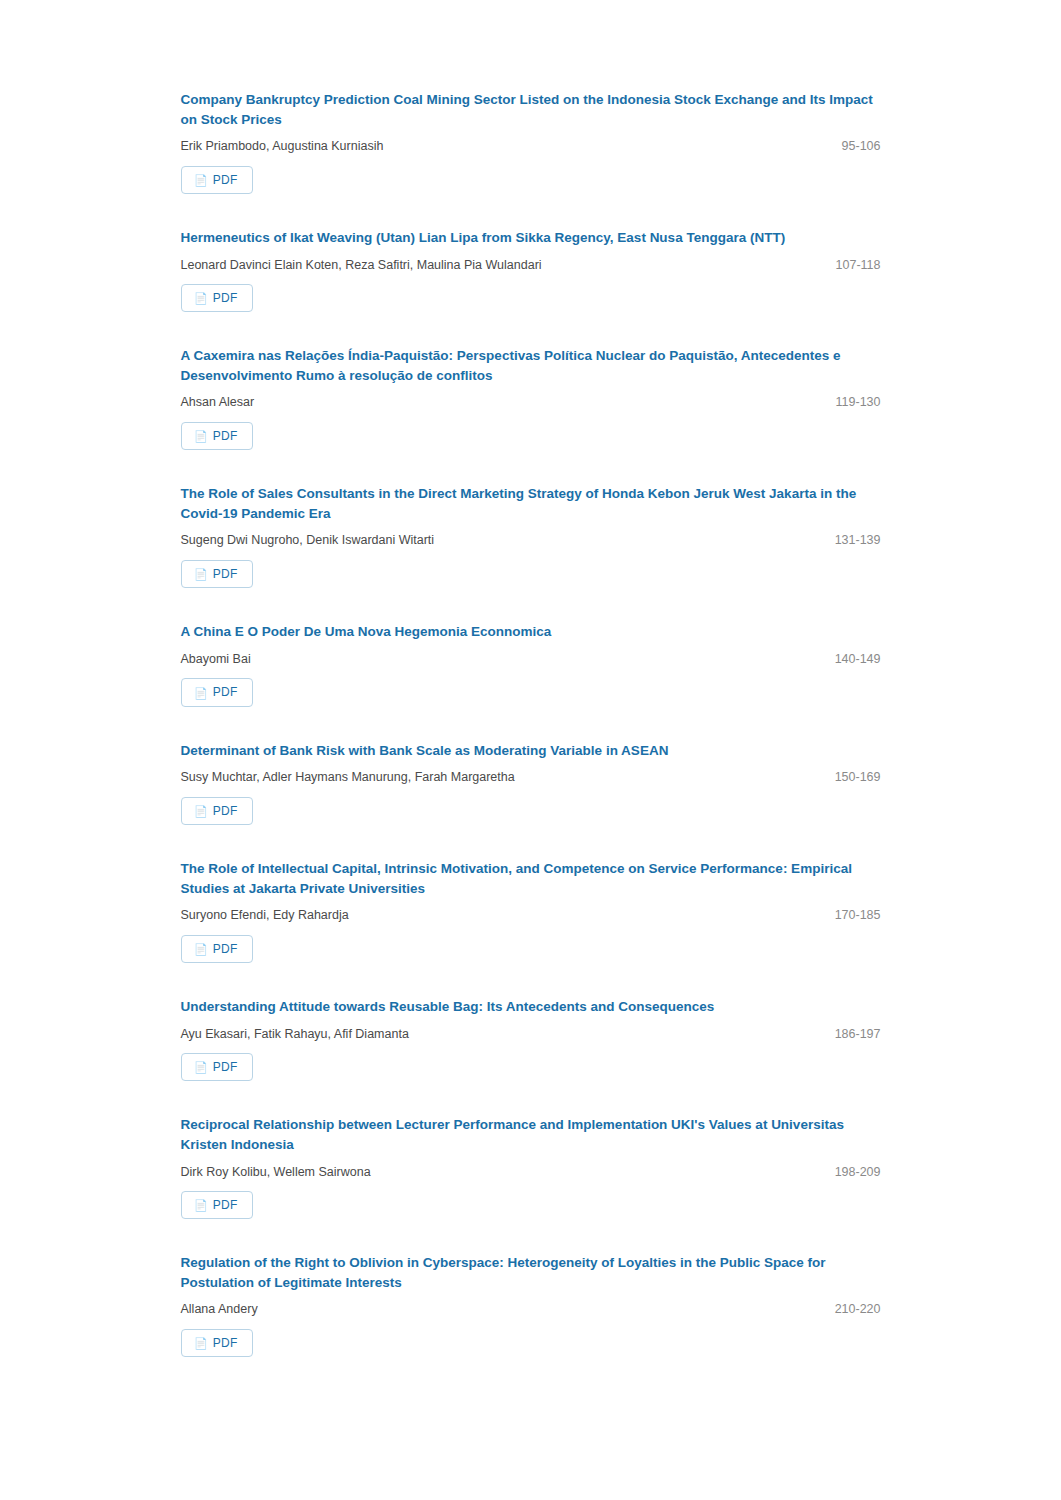Company Bankruptcy Prediction Coal Mining Sector Listed on the Indonesia Stock Exchange and Its Impact on Stock Prices
Erik Priambodo, Augustina Kurniasih
95-106
📄PDF
Hermeneutics of Ikat Weaving (Utan) Lian Lipa from Sikka Regency, East Nusa Tenggara (NTT)
Leonard Davinci Elain Koten, Reza Safitri, Maulina Pia Wulandari
107-118
📄PDF
A Caxemira nas Relações Índia-Paquistão: Perspectivas Política Nuclear do Paquistão, Antecedentes e Desenvolvimento Rumo à resolução de conflitos
Ahsan Alesar
119-130
📄PDF
The Role of Sales Consultants in the Direct Marketing Strategy of Honda Kebon Jeruk West Jakarta in the Covid-19 Pandemic Era
Sugeng Dwi Nugroho, Denik Iswardani Witarti
131-139
📄PDF
A China E O Poder De Uma Nova Hegemonia Econnomica
Abayomi Bai
140-149
📄PDF
Determinant of Bank Risk with Bank Scale as Moderating Variable in ASEAN
Susy Muchtar, Adler Haymans Manurung, Farah Margaretha
150-169
📄PDF
The Role of Intellectual Capital, Intrinsic Motivation, and Competence on Service Performance: Empirical Studies at Jakarta Private Universities
Suryono Efendi, Edy Rahardja
170-185
📄PDF
Understanding Attitude towards Reusable Bag: Its Antecedents and Consequences
Ayu Ekasari, Fatik Rahayu, Afif Diamanta
186-197
📄PDF
Reciprocal Relationship between Lecturer Performance and Implementation UKI's Values at Universitas Kristen Indonesia
Dirk Roy Kolibu, Wellem Sairwona
198-209
📄PDF
Regulation of the Right to Oblivion in Cyberspace: Heterogeneity of Loyalties in the Public Space for Postulation of Legitimate Interests
Allana Andery
210-220
📄PDF